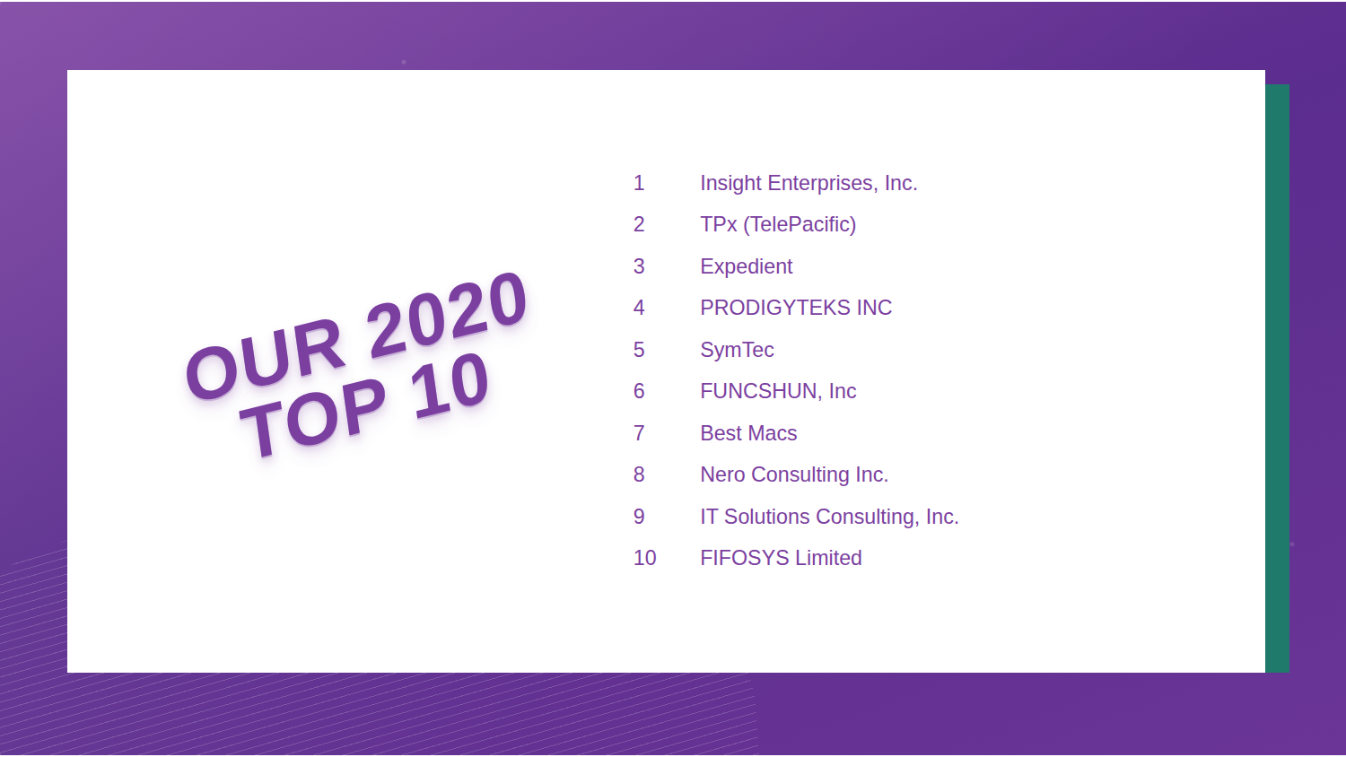OUR 2020 TOP 10
Insight Enterprises, Inc.
TPx (TelePacific)
Expedient
PRODIGYTEKS INC
SymTec
FUNCSHUN, Inc
Best Macs
Nero Consulting Inc.
IT Solutions Consulting, Inc.
FIFOSYS Limited